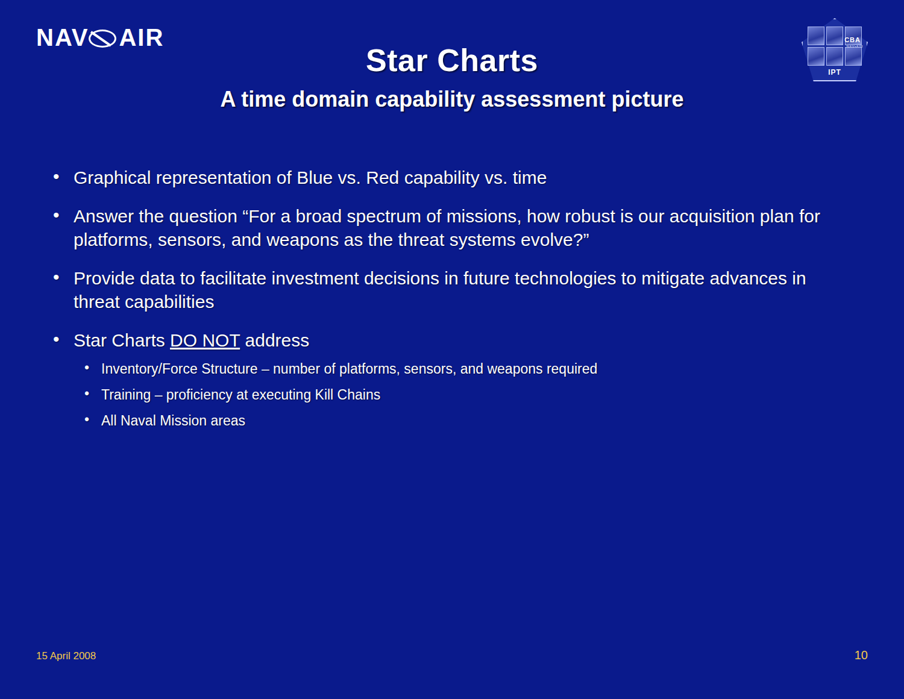NAV AIR
CBA
NAV•AIR
IPT
Star Charts
A time domain capability assessment picture
Graphical representation of Blue vs. Red capability vs. time
Answer the question “For a broad spectrum of missions, how robust is our acquisition plan for platforms, sensors, and weapons as the threat systems evolve?”
Provide data to facilitate investment decisions in future technologies to mitigate advances in threat capabilities
Star Charts DO NOT address
Inventory/Force Structure – number of platforms, sensors, and weapons required
Training – proficiency at executing Kill Chains
All Naval Mission areas
15 April 2008
10